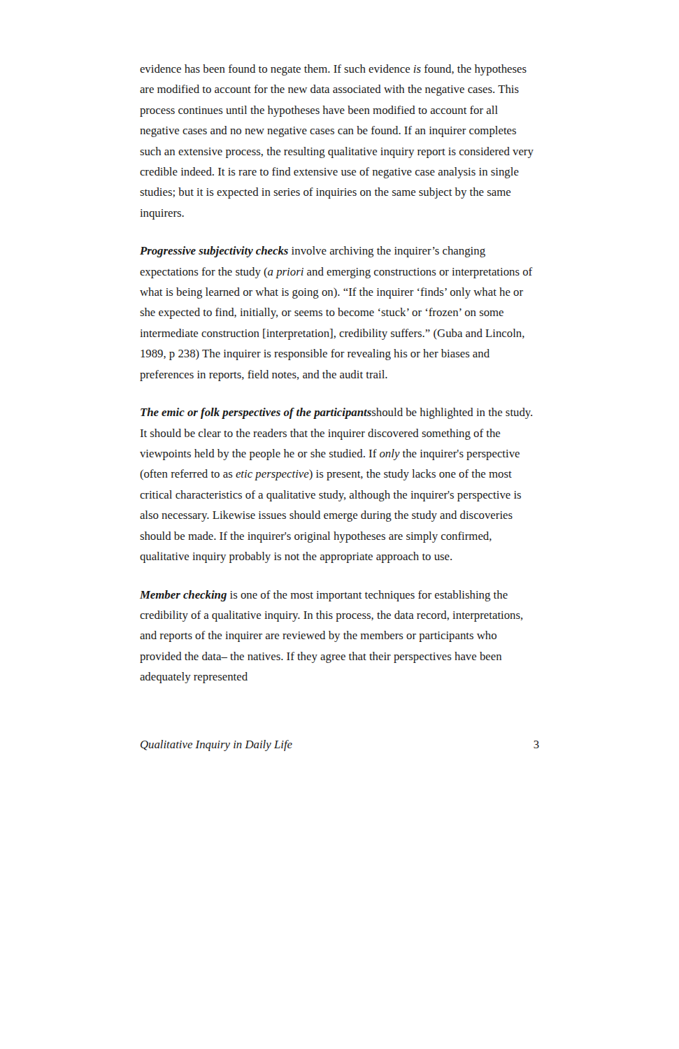evidence has been found to negate them. If such evidence is found, the hypotheses are modified to account for the new data associated with the negative cases. This process continues until the hypotheses have been modified to account for all negative cases and no new negative cases can be found. If an inquirer completes such an extensive process, the resulting qualitative inquiry report is considered very credible indeed. It is rare to find extensive use of negative case analysis in single studies; but it is expected in series of inquiries on the same subject by the same inquirers.
Progressive subjectivity checks involve archiving the inquirer’s changing expectations for the study (a priori and emerging constructions or interpretations of what is being learned or what is going on). “If the inquirer ‘finds’ only what he or she expected to find, initially, or seems to become ‘stuck’ or ‘frozen’ on some intermediate construction [interpretation], credibility suffers.” (Guba and Lincoln, 1989, p 238) The inquirer is responsible for revealing his or her biases and preferences in reports, field notes, and the audit trail.
The emic or folk perspectives of the participantsshould be highlighted in the study. It should be clear to the readers that the inquirer discovered something of the viewpoints held by the people he or she studied. If only the inquirer's perspective (often referred to as etic perspective) is present, the study lacks one of the most critical characteristics of a qualitative study, although the inquirer's perspective is also necessary. Likewise issues should emerge during the study and discoveries should be made. If the inquirer's original hypotheses are simply confirmed, qualitative inquiry probably is not the appropriate approach to use.
Member checking is one of the most important techniques for establishing the credibility of a qualitative inquiry. In this process, the data record, interpretations, and reports of the inquirer are reviewed by the members or participants who provided the data– the natives. If they agree that their perspectives have been adequately represented
Qualitative Inquiry in Daily Life 3